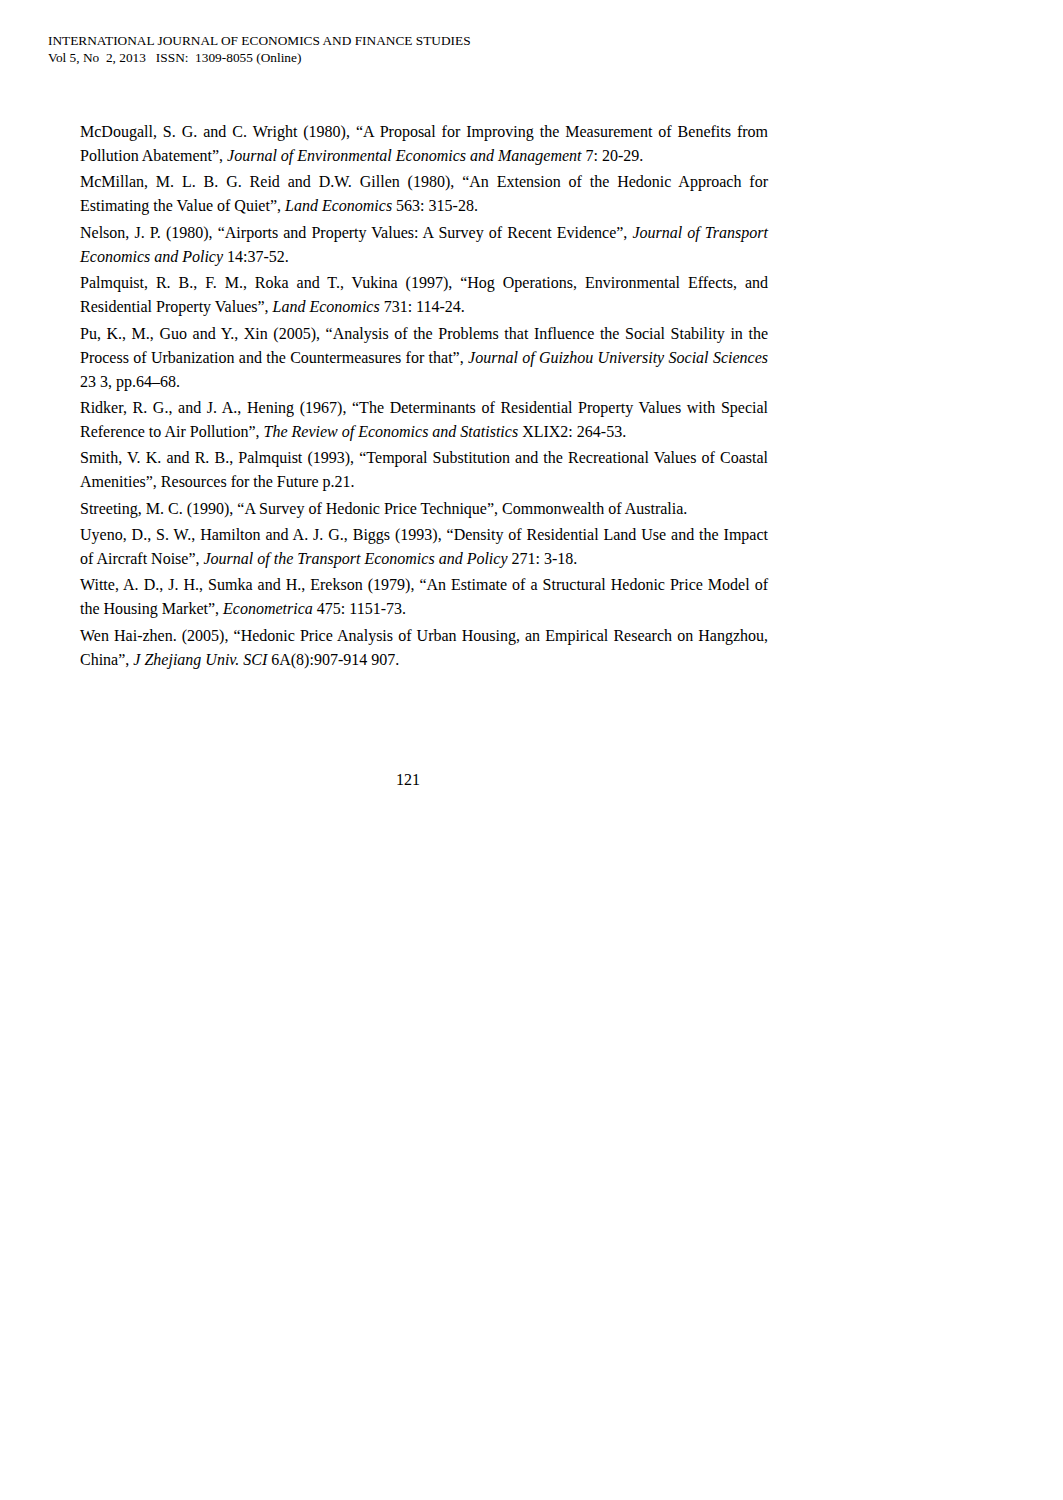INTERNATIONAL JOURNAL OF ECONOMICS AND FINANCE STUDIES
Vol 5, No 2, 2013 ISSN: 1309-8055 (Online)
McDougall, S. G. and C. Wright (1980), “A Proposal for Improving the Measurement of Benefits from Pollution Abatement”, Journal of Environmental Economics and Management 7: 20-29.
McMillan, M. L. B. G. Reid and D.W. Gillen (1980), “An Extension of the Hedonic Approach for Estimating the Value of Quiet”, Land Economics 563: 315-28.
Nelson, J. P. (1980), “Airports and Property Values: A Survey of Recent Evidence”, Journal of Transport Economics and Policy 14:37-52.
Palmquist, R. B., F. M., Roka and T., Vukina (1997), “Hog Operations, Environmental Effects, and Residential Property Values”, Land Economics 731: 114-24.
Pu, K., M., Guo and Y., Xin (2005), “Analysis of the Problems that Influence the Social Stability in the Process of Urbanization and the Countermeasures for that”, Journal of Guizhou University Social Sciences 23 3, pp.64–68.
Ridker, R. G., and J. A., Hening (1967), “The Determinants of Residential Property Values with Special Reference to Air Pollution”, The Review of Economics and Statistics XLIX2: 264-53.
Smith, V. K. and R. B., Palmquist (1993), “Temporal Substitution and the Recreational Values of Coastal Amenities”, Resources for the Future p.21.
Streeting, M. C. (1990), “A Survey of Hedonic Price Technique”, Commonwealth of Australia.
Uyeno, D., S. W., Hamilton and A. J. G., Biggs (1993), “Density of Residential Land Use and the Impact of Aircraft Noise”, Journal of the Transport Economics and Policy 271: 3-18.
Witte, A. D., J. H., Sumka and H., Erekson (1979), “An Estimate of a Structural Hedonic Price Model of the Housing Market”, Econometrica 475: 1151-73.
Wen Hai-zhen. (2005), “Hedonic Price Analysis of Urban Housing, an Empirical Research on Hangzhou, China”, J Zhejiang Univ. SCI 6A(8):907-914 907.
121